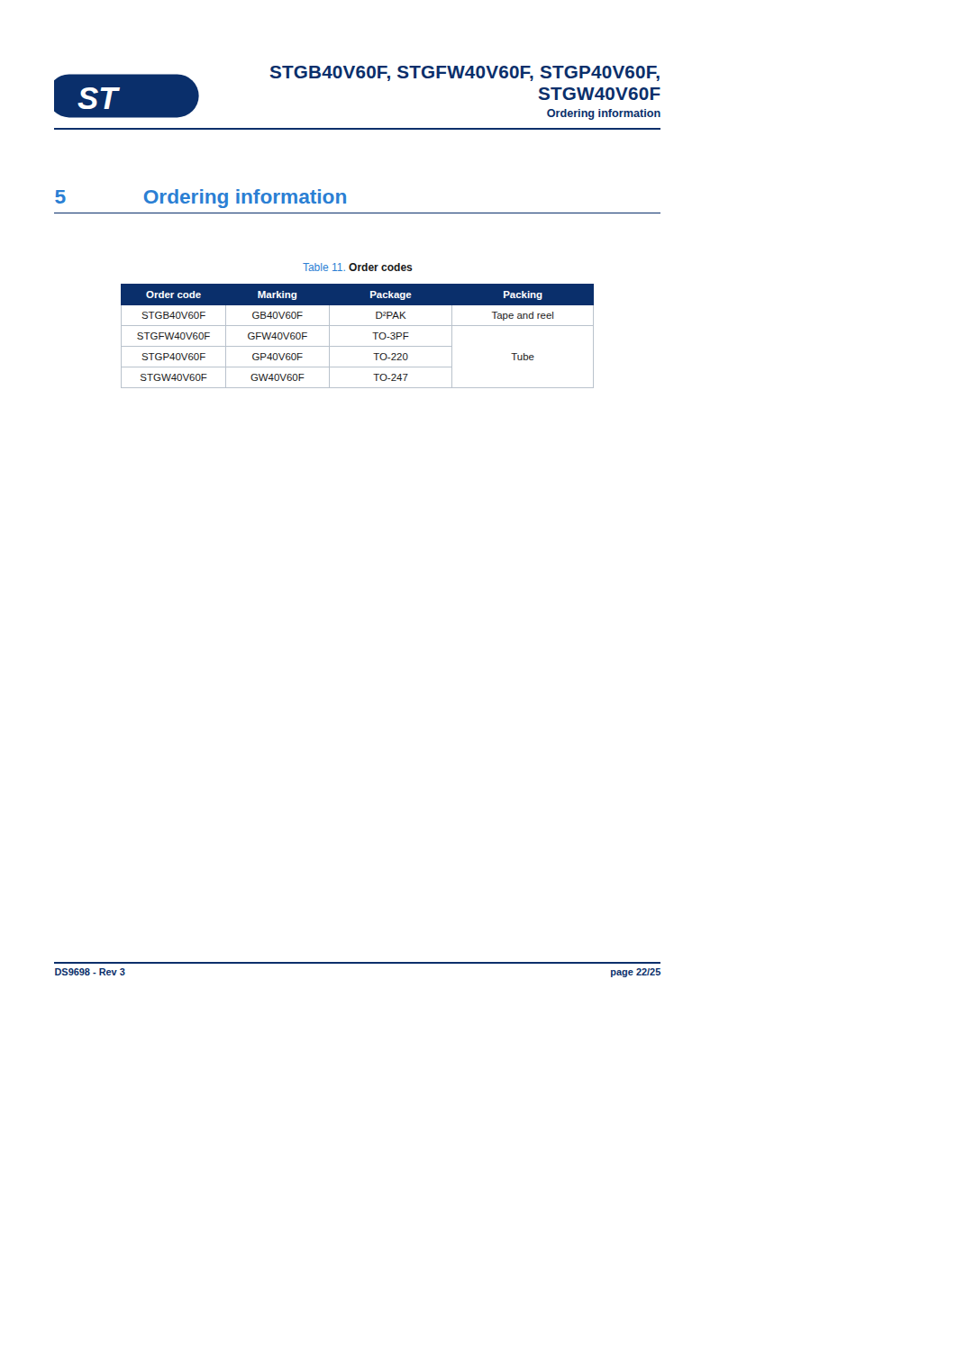ST
STGB40V60F, STGFW40V60F, STGP40V60F, STGW40V60F
Ordering information
5
Ordering information
Table 11. Order codes
| Order code | Marking | Package | Packing |
| --- | --- | --- | --- |
| STGB40V60F | GB40V60F | D²PAK | Tape and reel |
| STGFW40V60F | GFW40V60F | TO-3PF | Tube |
| STGP40V60F | GP40V60F | TO-220 |
| STGW40V60F | GW40V60F | TO-247 |
DS9698 - Rev 3
page 22/25